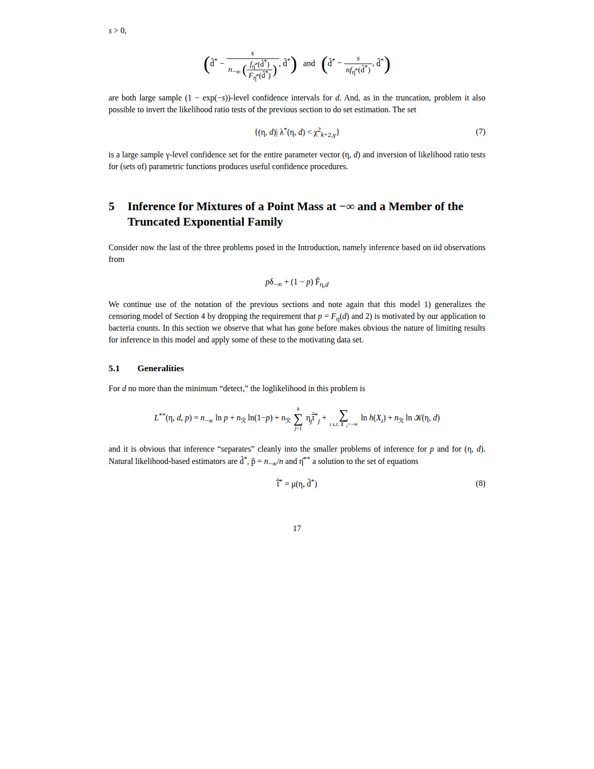s > 0,
(d̂* − sn−∞ (fη̂*(d̂*) Fη̂*(d̂*)), d̂*) and (d̂* − snfη̂*(d̂*), d̂*)
are both large sample (1 − exp(−s))-level confidence intervals for d. And, as in the truncation, problem it also possible to invert the likelihood ratio tests of the previous section to do set estimation. The set
{(η, d)| λ*(η, d) < χ2k+2,γ} (7)
is a large sample γ-level confidence set for the entire parameter vector (η, d) and inversion of likelihood ratio tests for (sets of) parametric functions produces useful confidence procedures.
5 Inference for Mixtures of a Point Mass at −∞ and a Member of the Truncated Exponential Family
Consider now the last of the three problems posed in the Introduction, namely inference based on iid observations from
pδ−∞ + (1 − p) F̃η,d
We continue use of the notation of the previous sections and note again that this model 1) generalizes the censoring model of Section 4 by dropping the requirement that p = Fη(d) and 2) is motivated by our application to bacteria counts. In this section we observe that what has gone before makes obvious the nature of limiting results for inference in this model and apply some of these to the motivating data set.
5.1 Generalities
For d no more than the minimum “detect,” the loglikelihood in this problem is
L**(η, d, p) = n−∞ ln p + nℛ ln(1−p) + nℛ k∑j=1 ηjt̅*j + ∑i s.t. X*i>−∞ ln h(Xi) + nℛ ln 𝒦(η, d)
and it is obvious that inference “separates” cleanly into the smaller problems of inference for p and for (η, d). Natural likelihood-based estimators are d̂*, p̂ = n−∞/n and η̂** a solution to the set of equations
t̅* = μ(η, d̂*) (8)
17